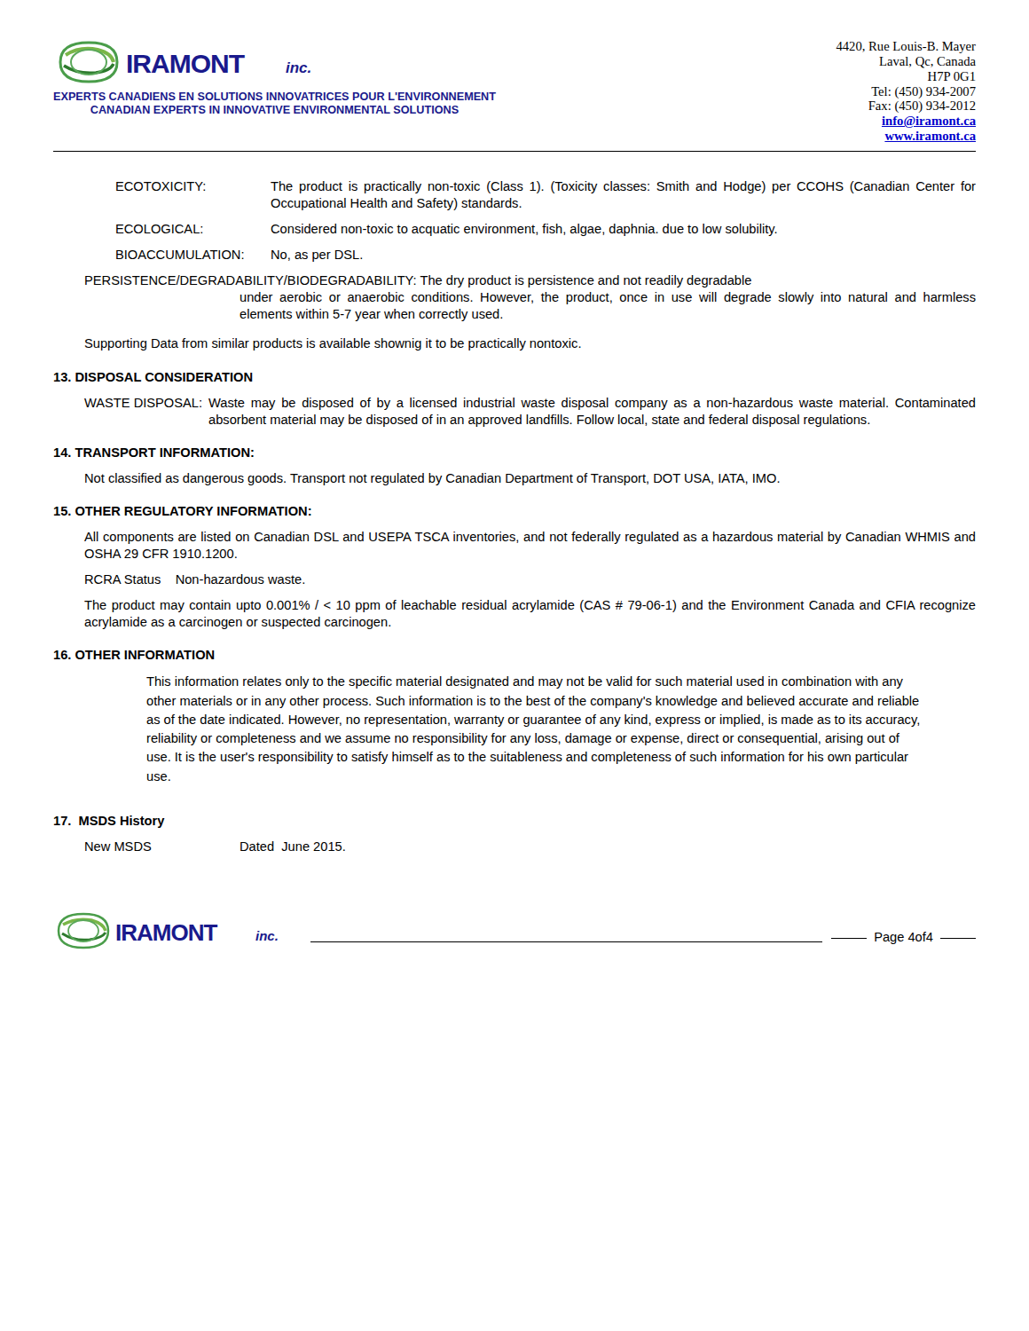IRAMONT inc.
EXPERTS CANADIENS EN SOLUTIONS INNOVATRICES POUR L'ENVIRONNEMENT
CANADIAN EXPERTS IN INNOVATIVE ENVIRONMENTAL SOLUTIONS
4420, Rue Louis-B. Mayer
Laval, Qc, Canada
H7P 0G1
Tel: (450) 934-2007
Fax: (450) 934-2012
info@iramont.ca
www.iramont.ca
ECOTOXICITY:
The product is practically non-toxic (Class 1). (Toxicity classes: Smith and Hodge) per CCOHS (Canadian Center for Occupational Health and Safety) standards.
ECOLOGICAL:
Considered non-toxic to acquatic environment, fish, algae, daphnia. due to low solubility.
BIOACCUMULATION:
No, as per DSL.
PERSISTENCE/DEGRADABILITY/BIODEGRADABILITY: The dry product is persistence and not readily degradable
under aerobic or anaerobic conditions. However, the product, once in use will degrade slowly into natural and harmless elements within 5-7 year when correctly used.
Supporting Data from similar products is available shownig it to be practically nontoxic.
13. DISPOSAL CONSIDERATION
WASTE DISPOSAL:
Waste may be disposed of by a licensed industrial waste disposal company as a non-hazardous waste material. Contaminated absorbent material may be disposed of in an approved landfills. Follow local, state and federal disposal regulations.
14. TRANSPORT INFORMATION:
Not classified as dangerous goods. Transport not regulated by Canadian Department of Transport, DOT USA, IATA, IMO.
15. OTHER REGULATORY INFORMATION:
All components are listed on Canadian DSL and USEPA TSCA inventories, and not federally regulated as a hazardous material by Canadian WHMIS and OSHA 29 CFR 1910.1200.
RCRA Status Non-hazardous waste.
The product may contain upto 0.001% / < 10 ppm of leachable residual acrylamide (CAS # 79-06-1) and the Environment Canada and CFIA recognize acrylamide as a carcinogen or suspected carcinogen.
16. OTHER INFORMATION
This information relates only to the specific material designated and may not be valid for such material used in combination with any other materials or in any other process. Such information is to the best of the company's knowledge and believed accurate and reliable as of the date indicated. However, no representation, warranty or guarantee of any kind, express or implied, is made as to its accuracy, reliability or completeness and we assume no responsibility for any loss, damage or expense, direct or consequential, arising out of use. It is the user's responsibility to satisfy himself as to the suitableness and completeness of such information for his own particular use.
17. MSDS History
New MSDS
Dated June 2015.
IRAMONT inc.
Page 4of4